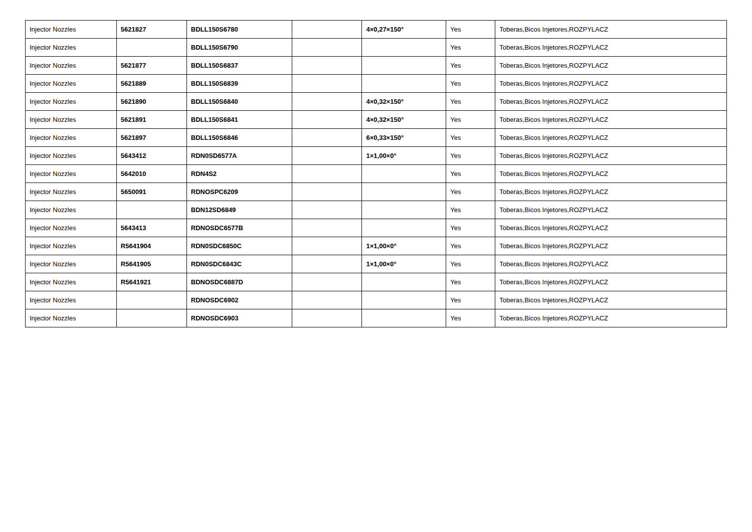| Injector Nozzles | 5621827 | BDLL150S6780 | | 4×0,27×150° | Yes | Toberas,Bicos Injetores,ROZPYLACZ |
| Injector Nozzles | | BDLL150S6790 | | | Yes | Toberas,Bicos Injetores,ROZPYLACZ |
| Injector Nozzles | 5621877 | BDLL150S6837 | | | Yes | Toberas,Bicos Injetores,ROZPYLACZ |
| Injector Nozzles | 5621889 | BDLL150S6839 | | | Yes | Toberas,Bicos Injetores,ROZPYLACZ |
| Injector Nozzles | 5621890 | BDLL150S6840 | | 4×0,32×150° | Yes | Toberas,Bicos Injetores,ROZPYLACZ |
| Injector Nozzles | 5621891 | BDLL150S6841 | | 4×0,32×150° | Yes | Toberas,Bicos Injetores,ROZPYLACZ |
| Injector Nozzles | 5621897 | BDLL150S6846 | | 6×0,33×150° | Yes | Toberas,Bicos Injetores,ROZPYLACZ |
| Injector Nozzles | 5643412 | RDN0SD6577A | | 1×1,00×0° | Yes | Toberas,Bicos Injetores,ROZPYLACZ |
| Injector Nozzles | 5642010 | RDN4S2 | | | Yes | Toberas,Bicos Injetores,ROZPYLACZ |
| Injector Nozzles | 5650091 | RDNOSPC6209 | | | Yes | Toberas,Bicos Injetores,ROZPYLACZ |
| Injector Nozzles | | BDN12SD6849 | | | Yes | Toberas,Bicos Injetores,ROZPYLACZ |
| Injector Nozzles | 5643413 | RDNOSDC6577B | | | Yes | Toberas,Bicos Injetores,ROZPYLACZ |
| Injector Nozzles | R5641904 | RDN0SDC6850C | | 1×1,00×0° | Yes | Toberas,Bicos Injetores,ROZPYLACZ |
| Injector Nozzles | R5641905 | RDN0SDC6843C | | 1×1,00×0° | Yes | Toberas,Bicos Injetores,ROZPYLACZ |
| Injector Nozzles | R5641921 | BDNOSDC6887D | | | Yes | Toberas,Bicos Injetores,ROZPYLACZ |
| Injector Nozzles | | RDNOSDC6902 | | | Yes | Toberas,Bicos Injetores,ROZPYLACZ |
| Injector Nozzles | | RDNOSDC6903 | | | Yes | Toberas,Bicos Injetores,ROZPYLACZ |